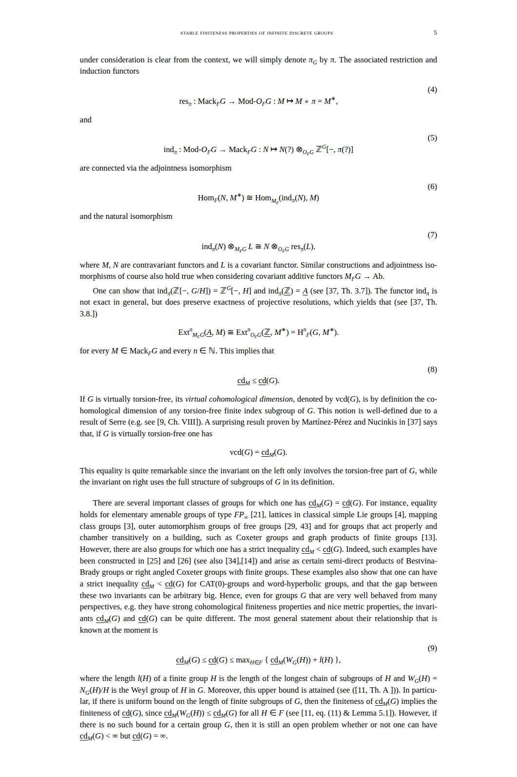stable finiteness properties of infinite discrete groups 5
under consideration is clear from the context, we will simply denote πG by π. The associated restriction and induction functors
(4) resπ : MackFG → Mod-OFG : M ↦ M ∘ π = M∗,
and
(5) indπ : Mod-OFG → MackFG : N ↦ N(?) ⊗OFG ℤG[−, π(?)]
are connected via the adjointness isomorphism
(6) HomF(N, M∗) ≅ HomMF(indπ(N), M)
and the natural isomorphism
(7) indπ(N) ⊗MFG L ≅ N ⊗OFG resπ(L).
where M, N are contravariant functors and L is a covariant functor. Similar constructions and adjointness isomorphisms of course also hold true when considering covariant additive functors MFG → Ab.
One can show that indπ(ℤ[−, G/H]) = ℤG[−, H] and indπ(ℤ) = A (see [37, Th. 3.7]). The functor indπ is not exact in general, but does preserve exactness of projective resolutions, which yields that (see [37, Th. 3.8.])
ExtnMFG(A, M) ≅ ExtnOFG(ℤ, M∗) = HnF(G, M∗).
for every M ∈ MackFG and every n ∈ ℕ. This implies that
(8) cdM ≤ cd(G).
If G is virtually torsion-free, its virtual cohomological dimension, denoted by vcd(G), is by definition the cohomological dimension of any torsion-free finite index subgroup of G. This notion is well-defined due to a result of Serre (e.g. see [9, Ch. VIII]). A surprising result proven by Martínez-Pérez and Nucinkis in [37] says that, if G is virtually torsion-free one has
vcd(G) = cdM(G).
This equality is quite remarkable since the invariant on the left only involves the torsion-free part of G, while the invariant on right uses the full structure of subgroups of G in its definition.
There are several important classes of groups for which one has cdM(G) = cd(G). For instance, equality holds for elementary amenable groups of type FP∞ [21], lattices in classical simple Lie groups [4], mapping class groups [3], outer automorphism groups of free groups [29, 43] and for groups that act properly and chamber transitively on a building, such as Coxeter groups and graph products of finite groups [13]. However, there are also groups for which one has a strict inequality cdM < cd(G). Indeed, such examples have been constructed in [25] and [26] (see also [34],[14]) and arise as certain semi-direct products of Bestvina-Brady groups or right angled Coxeter groups with finite groups. These examples also show that one can have a strict inequality cdM < cd(G) for CAT(0)-groups and word-hyperbolic groups, and that the gap between these two invariants can be arbitrary big. Hence, even for groups G that are very well behaved from many perspectives, e.g. they have strong cohomological finiteness properties and nice metric properties, the invariants cdM(G) and cd(G) can be quite different. The most general statement about their relationship that is known at the moment is
(9) cdM(G) ≤ cd(G) ≤ maxH∈F { cdM(WG(H)) + l(H) },
where the length l(H) of a finite group H is the length of the longest chain of subgroups of H and WG(H) = NG(H)/H is the Weyl group of H in G. Moreover, this upper bound is attained (see ([11, Th. A ])). In particular, if there is uniform bound on the length of finite subgroups of G, then the finiteness of cdM(G) implies the finiteness of cd(G), since cdM(WG(H)) ≤ cdM(G) for all H ∈ F (see [11, eq. (11) & Lemma 5.1]). However, if there is no such bound for a certain group G, then it is still an open problem whether or not one can have cdM(G) < ∞ but cd(G) = ∞.